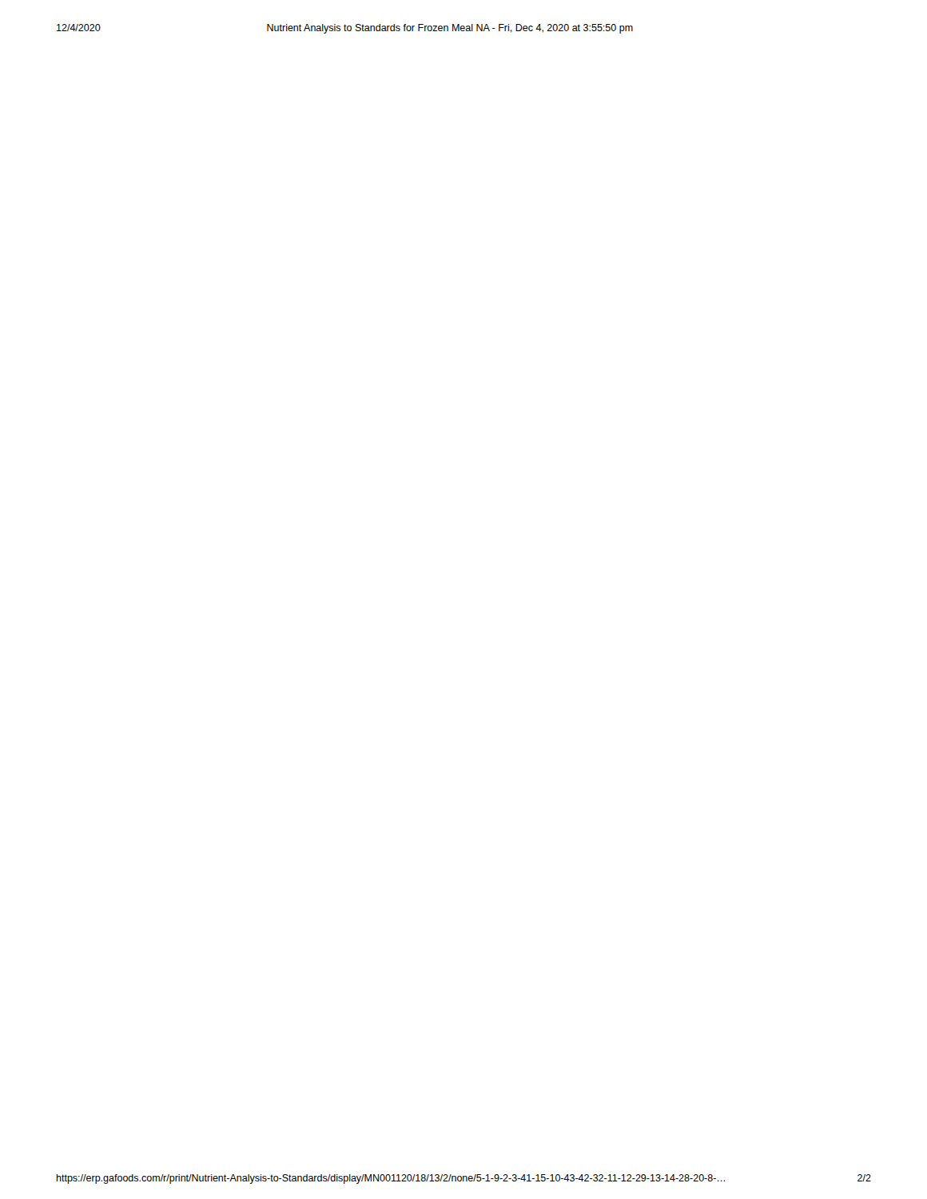12/4/2020 Nutrient Analysis to Standards for Frozen Meal NA - Fri, Dec 4, 2020 at 3:55:50 pm
https://erp.gafoods.com/r/print/Nutrient-Analysis-to-Standards/display/MN001120/18/13/2/none/5-1-9-2-3-41-15-10-43-42-32-11-12-29-13-14-28-20-8-… 2/2